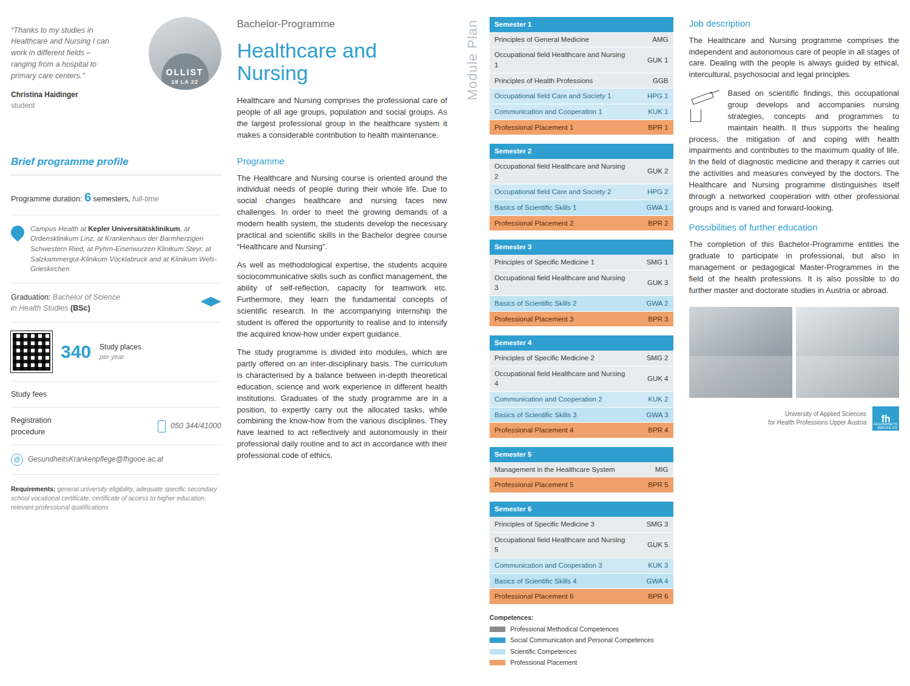“Thanks to my studies in Healthcare and Nursing I can work in different fields – ranging from a hospital to primary care centers.”
Christina Haidinger student
OLLIST19 LA 22
Brief programme profile
Programme duration: 6 semesters, full-time
Campus Health at Kepler Universitätsklinikum, at Ordensklinikum Linz, at Krankenhaus der Barmherzigen Schwestern Ried, at Pyhrn-Eisenwurzen Klinikum Steyr, at Salzkammergut-Klinikum Vöcklabruck and at Klinikum Wels-Grieskirchen
Graduation: Bachelor of Science
in Health Studies (BSc)
340
Study places per year
Study fees
Registration
procedure 050 344/41000
@ GesundheitsKrankenpflege@fhgooe.ac.at
Requirements: general university eligibility, adequate specific secondary school vocational certificate, certificate of access to higher education, relevant professional qualifications
Bachelor-Programme
Healthcare and
Nursing
Healthcare and Nursing comprises the professional care of people of all age groups, population and social groups. As the largest professional group in the health­care system it makes a considerable contribution to health maintenance.
Programme
The Healthcare and Nursing course is oriented around the individual needs of people during their whole life. Due to social changes health­care and nursing faces new challenges. In order to meet the growing demands of a modern health system, the students develop the necessary practical and scientific skills in the Bachelor degree course “Healthcare and Nursing”.
As well as methodological expertise, the students acquire socio­communicative skills such as conflict management, the ability of self-reflection, capacity for teamwork etc. Furthermore, they learn the fundamental concepts of scientific research. In the accompanying internship the student is offered the opportunity to realise and to intensify the acquired know-how under expert guidance.
The study programme is divided into modules, which are partly offered on an inter-disciplinary basis. The curriculum is characterised by a balance between in-depth theoretical education, science and work experience in different health institutions. Graduates of the study programme are in a position, to expertly carry out the allocated tasks, while combining the know-how from the various disciplines. They have learned to act reflectively and autonomously in their professional daily routine and to act in accordance with their professional code of ethics.
Module Plan
Semester 1
| Principles of General Medicine | AMG |
| Occupational field Healthcare and Nursing 1 | GUK 1 |
| Principles of Health Professions | GGB |
| Occupational field Care and Society 1 | HPG 1 |
| Communication and Cooperation 1 | KUK 1 |
| Professional Placement 1 | BPR 1 |
Semester 2
| Occupational field Healthcare and Nursing 2 | GUK 2 |
| Occupational field Care and Society 2 | HPG 2 |
| Basics of Scientific Skills 1 | GWA 1 |
| Professional Placement 2 | BPR 2 |
Semester 3
| Principles of Specific Medicine 1 | SMG 1 |
| Occupational field Healthcare and Nursing 3 | GUK 3 |
| Basics of Scientific Skills 2 | GWA 2 |
| Professional Placement 3 | BPR 3 |
Semester 4
| Principles of Specific Medicine 2 | SMG 2 |
| Occupational field Healthcare and Nursing 4 | GUK 4 |
| Communication and Cooperation 2 | KUK 2 |
| Basics of Scientific Skills 3 | GWA 3 |
| Professional Placement 4 | BPR 4 |
Semester 5
| Management in the Healthcare System | MIG |
| Professional Placement 5 | BPR 5 |
Semester 6
| Principles of Specific Medicine 3 | SMG 3 |
| Occupational field Healthcare and Nursing 5 | GUK 5 |
| Communication and Cooperation 3 | KUK 3 |
| Basics of Scientific Skills 4 | GWA 4 |
| Professional Placement 6 | BPR 6 |
Competences:
Professional Methodical Competences
Social Communication and Personal Competences
Scientific Competences
Professional Placement
Job description
The Healthcare and Nursing programme comprises the independent and autonomous care of people in all stages of care. Dealing with the people is always guided by ethical, intercultural, psychosocial and legal principles.
Based on scientific findings, this occupational group develops and accompanies nursing strategies, concepts and programmes to maintain health. It thus supports the healing process, the mitigation of and coping with health impairments and contributes to the maximum quality of life. In the field of diagnostic medicine and therapy it carries out the activities and measures conveyed by the doctors. The Healthcare and Nursing programme distinguishes itself through a networked cooperation with other professional groups and is varied and forward-looking.
Possibilities of further education
The completion of this Bachelor-Programme entitles the graduate to participate in professional, but also in management or pedagogical Master-Programmes in the field of the health professions. It is also possible to do further master and doctorate studies in Austria or abroad.
University of Applied Sciences
for Health Professions Upper Austria fhGESUNDHEITS
BERUFE OÖ